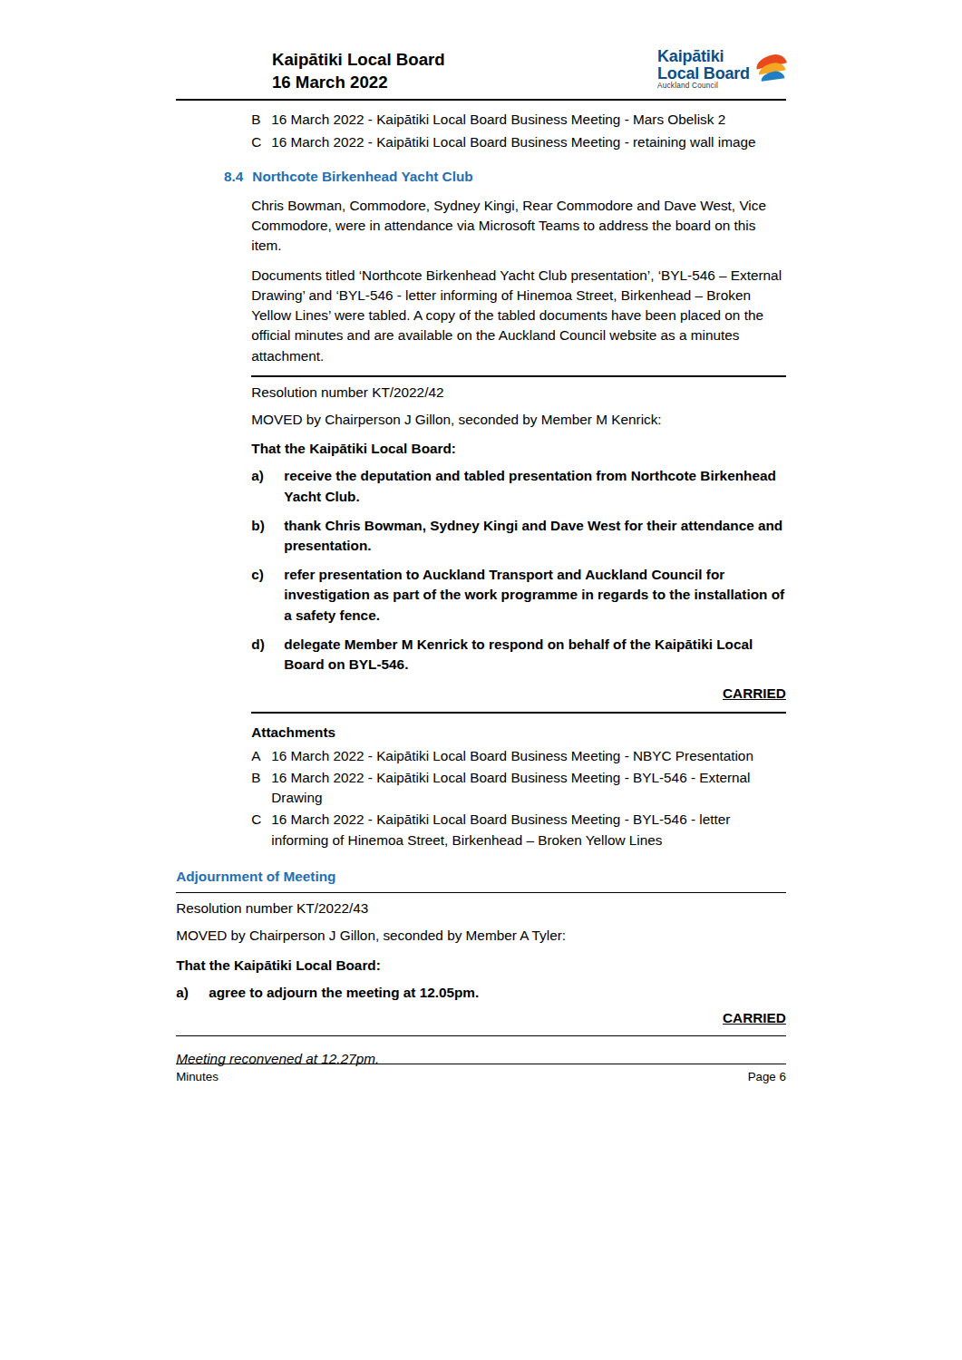Kaipātiki Local Board
16 March 2022
Kaipātiki
Local Board
Auckland Council
B 16 March 2022 - Kaipātiki Local Board Business Meeting - Mars Obelisk 2
C 16 March 2022 - Kaipātiki Local Board Business Meeting - retaining wall image
8.4 Northcote Birkenhead Yacht Club
Chris Bowman, Commodore, Sydney Kingi, Rear Commodore and Dave West, Vice Commodore, were in attendance via Microsoft Teams to address the board on this item.
Documents titled ‘Northcote Birkenhead Yacht Club presentation’, ‘BYL-546 – External Drawing’ and ‘BYL-546 - letter informing of Hinemoa Street, Birkenhead – Broken Yellow Lines’ were tabled. A copy of the tabled documents have been placed on the official minutes and are available on the Auckland Council website as a minutes attachment.
Resolution number KT/2022/42
MOVED by Chairperson J Gillon, seconded by Member M Kenrick:
That the Kaipātiki Local Board:
a) receive the deputation and tabled presentation from Northcote Birkenhead Yacht Club.
b) thank Chris Bowman, Sydney Kingi and Dave West for their attendance and presentation.
c) refer presentation to Auckland Transport and Auckland Council for investigation as part of the work programme in regards to the installation of a safety fence.
d) delegate Member M Kenrick to respond on behalf of the Kaipātiki Local Board on BYL-546.
CARRIED
Attachments
A 16 March 2022 - Kaipātiki Local Board Business Meeting - NBYC Presentation
B 16 March 2022 - Kaipātiki Local Board Business Meeting - BYL-546 - External Drawing
C 16 March 2022 - Kaipātiki Local Board Business Meeting - BYL-546 - letter informing of Hinemoa Street, Birkenhead – Broken Yellow Lines
Adjournment of Meeting
Resolution number KT/2022/43
MOVED by Chairperson J Gillon, seconded by Member A Tyler:
That the Kaipātiki Local Board:
a) agree to adjourn the meeting at 12.05pm.
CARRIED
Meeting reconvened at 12.27pm.
Minutes Page 6